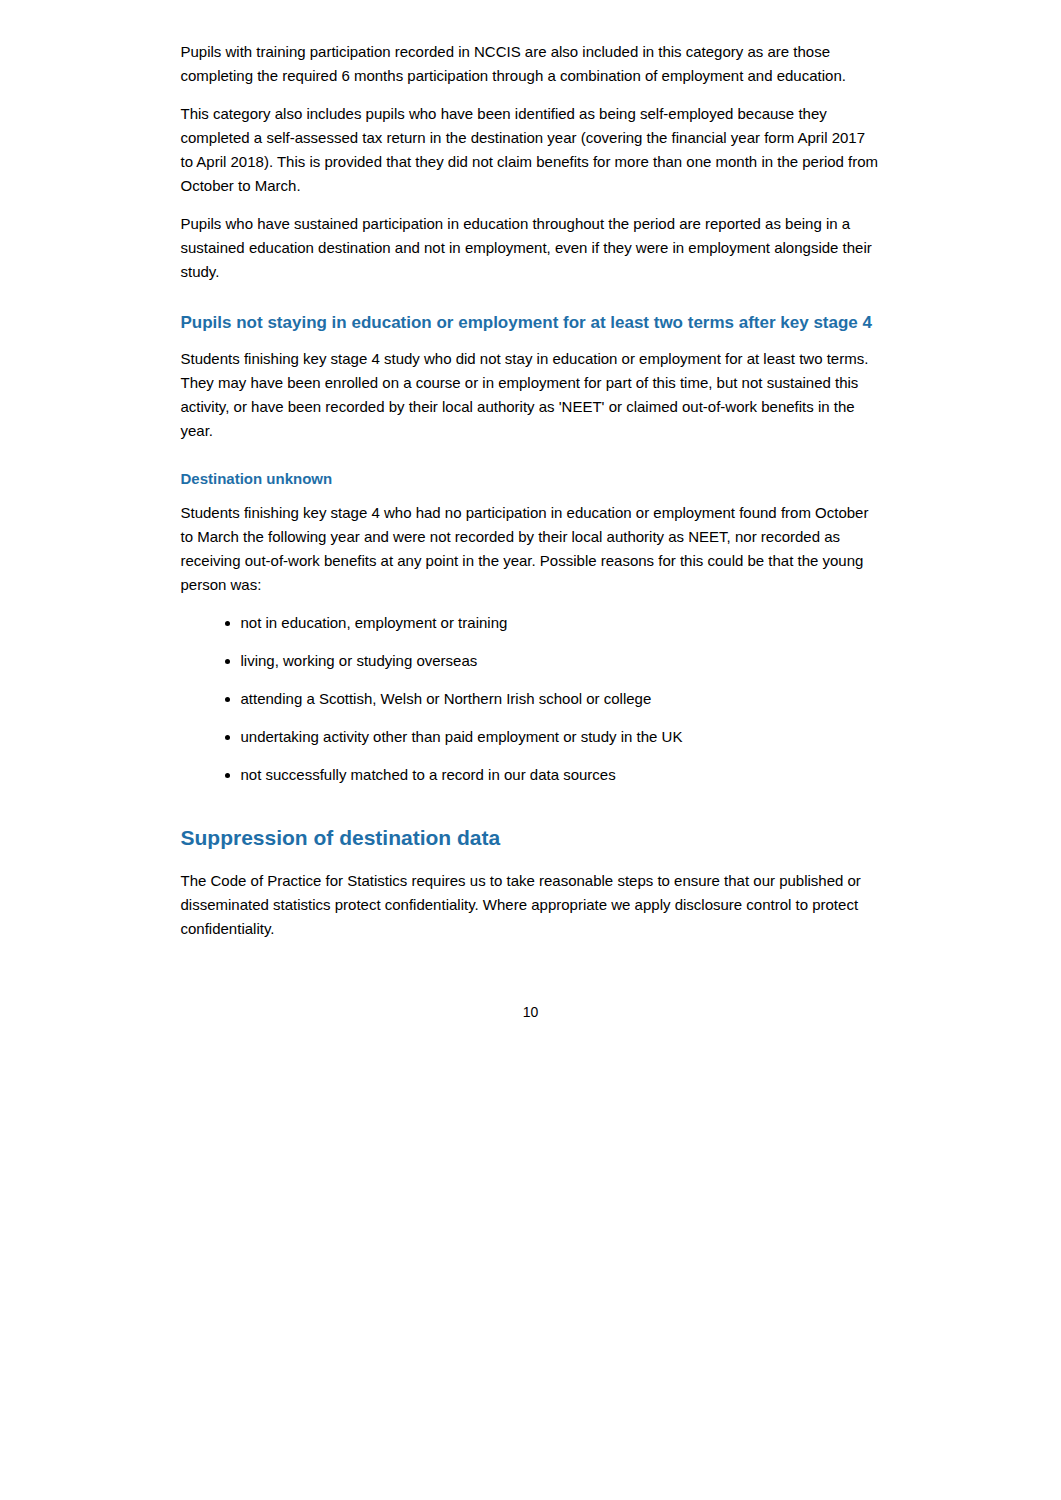Pupils with training participation recorded in NCCIS are also included in this category as are those completing the required 6 months participation through a combination of employment and education.
This category also includes pupils who have been identified as being self-employed because they completed a self-assessed tax return in the destination year (covering the financial year form April 2017 to April 2018). This is provided that they did not claim benefits for more than one month in the period from October to March.
Pupils who have sustained participation in education throughout the period are reported as being in a sustained education destination and not in employment, even if they were in employment alongside their study.
Pupils not staying in education or employment for at least two terms after key stage 4
Students finishing key stage 4 study who did not stay in education or employment for at least two terms. They may have been enrolled on a course or in employment for part of this time, but not sustained this activity, or have been recorded by their local authority as 'NEET' or claimed out-of-work benefits in the year.
Destination unknown
Students finishing key stage 4 who had no participation in education or employment found from October to March the following year and were not recorded by their local authority as NEET, nor recorded as receiving out-of-work benefits at any point in the year. Possible reasons for this could be that the young person was:
not in education, employment or training
living, working or studying overseas
attending a Scottish, Welsh or Northern Irish school or college
undertaking activity other than paid employment or study in the UK
not successfully matched to a record in our data sources
Suppression of destination data
The Code of Practice for Statistics requires us to take reasonable steps to ensure that our published or disseminated statistics protect confidentiality. Where appropriate we apply disclosure control to protect confidentiality.
10